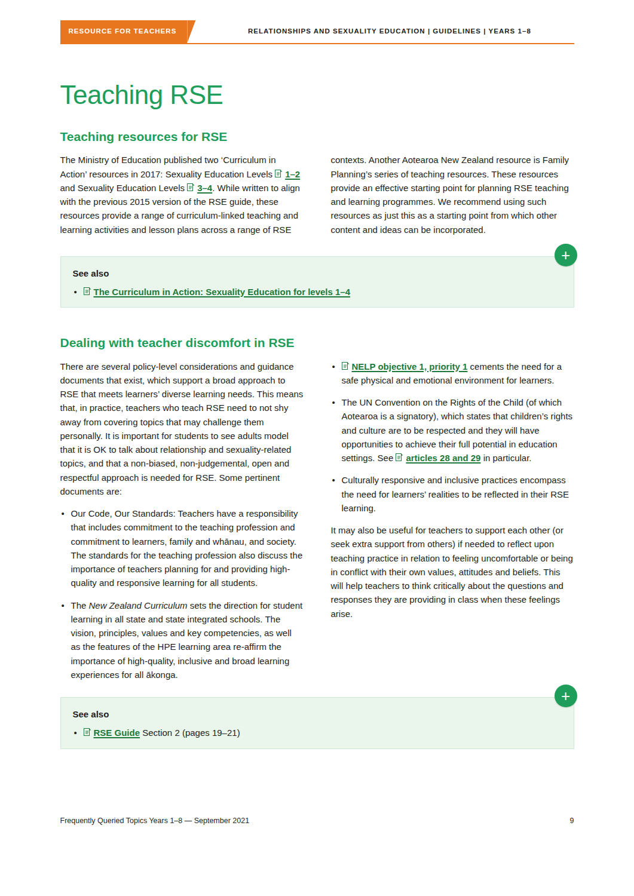Resource for teachers
Relationships and Sexuality Education | Guidelines | Years 1–8
Teaching RSE
Teaching resources for RSE
The Ministry of Education published two ‘Curriculum in Action’ resources in 2017: Sexuality Education Levels 1–2 and Sexuality Education Levels 3–4. While written to align with the previous 2015 version of the RSE guide, these resources provide a range of curriculum-linked teaching and learning activities and lesson plans across a range of RSE contexts. Another Aotearoa New Zealand resource is Family Planning’s series of teaching resources. These resources provide an effective starting point for planning RSE teaching and learning programmes. We recommend using such resources as just this as a starting point from which other content and ideas can be incorporated.
+
See also
The Curriculum in Action: Sexuality Education for levels 1–4
Dealing with teacher discomfort in RSE
There are several policy-level considerations and guidance documents that exist, which support a broad approach to RSE that meets learners’ diverse learning needs. This means that, in practice, teachers who teach RSE need to not shy away from covering topics that may challenge them personally. It is important for students to see adults model that it is OK to talk about relationship and sexuality-related topics, and that a non-biased, non-judgemental, open and respectful approach is needed for RSE. Some pertinent documents are:
Our Code, Our Standards: Teachers have a responsibility that includes commitment to the teaching profession and commitment to learners, family and whānau, and society. The standards for the teaching profession also discuss the importance of teachers planning for and providing high-quality and responsive learning for all students.
The New Zealand Curriculum sets the direction for student learning in all state and state integrated schools. The vision, principles, values and key competencies, as well as the features of the HPE learning area re-affirm the importance of high-quality, inclusive and broad learning experiences for all ākonga.
NELP objective 1, priority 1 cements the need for a safe physical and emotional environment for learners.
The UN Convention on the Rights of the Child (of which Aotearoa is a signatory), which states that children’s rights and culture are to be respected and they will have opportunities to achieve their full potential in education settings. See articles 28 and 29 in particular.
Culturally responsive and inclusive practices encompass the need for learners’ realities to be reflected in their RSE learning.
It may also be useful for teachers to support each other (or seek extra support from others) if needed to reflect upon teaching practice in relation to feeling uncomfortable or being in conflict with their own values, attitudes and beliefs. This will help teachers to think critically about the questions and responses they are providing in class when these feelings arise.
+
See also
RSE Guide Section 2 (pages 19–21)
Frequently Queried Topics Years 1–8 — September 2021
9